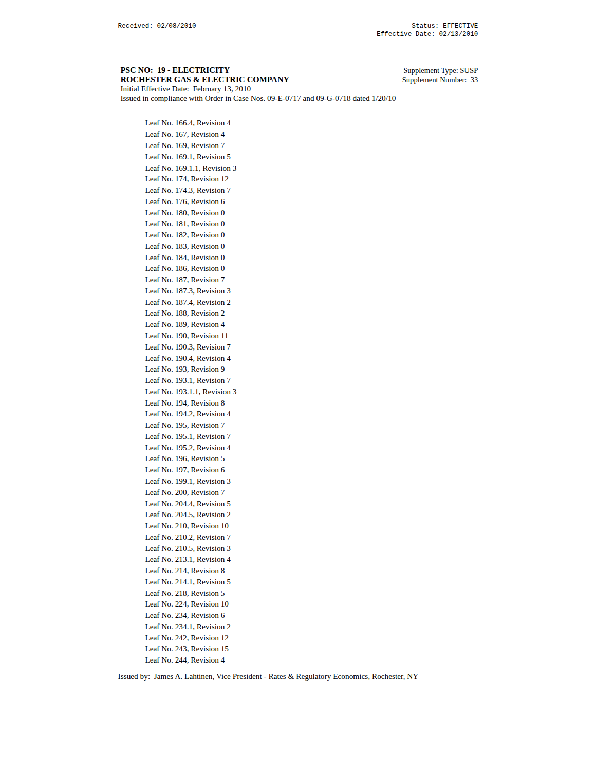Received: 02/08/2010
Status: EFFECTIVE
Effective Date: 02/13/2010
PSC NO: 19 - ELECTRICITY
Supplement Type: SUSP
ROCHESTER GAS & ELECTRIC COMPANY
Supplement Number: 33
Initial Effective Date: February 13, 2010
Issued in compliance with Order in Case Nos. 09-E-0717 and 09-G-0718 dated 1/20/10
Leaf No. 166.4, Revision 4
Leaf No. 167, Revision 4
Leaf No. 169, Revision 7
Leaf No. 169.1, Revision 5
Leaf No. 169.1.1, Revision 3
Leaf No. 174, Revision 12
Leaf No. 174.3, Revision 7
Leaf No. 176, Revision 6
Leaf No. 180, Revision 0
Leaf No. 181, Revision 0
Leaf No. 182, Revision 0
Leaf No. 183, Revision 0
Leaf No. 184, Revision 0
Leaf No. 186, Revision 0
Leaf No. 187, Revision 7
Leaf No. 187.3, Revision 3
Leaf No. 187.4, Revision 2
Leaf No. 188, Revision 2
Leaf No. 189, Revision 4
Leaf No. 190, Revision 11
Leaf No. 190.3, Revision 7
Leaf No. 190.4, Revision 4
Leaf No. 193, Revision 9
Leaf No. 193.1, Revision 7
Leaf No. 193.1.1, Revision 3
Leaf No. 194, Revision 8
Leaf No. 194.2, Revision 4
Leaf No. 195, Revision 7
Leaf No. 195.1, Revision 7
Leaf No. 195.2, Revision 4
Leaf No. 196, Revision 5
Leaf No. 197, Revision 6
Leaf No. 199.1, Revision 3
Leaf No. 200, Revision 7
Leaf No. 204.4, Revision 5
Leaf No. 204.5, Revision 2
Leaf No. 210, Revision 10
Leaf No. 210.2, Revision 7
Leaf No. 210.5, Revision 3
Leaf No. 213.1, Revision 4
Leaf No. 214, Revision 8
Leaf No. 214.1, Revision 5
Leaf No. 218, Revision 5
Leaf No. 224, Revision 10
Leaf No. 234, Revision 6
Leaf No. 234.1, Revision 2
Leaf No. 242, Revision 12
Leaf No. 243, Revision 15
Leaf No. 244, Revision 4
Issued by: James A. Lahtinen, Vice President - Rates & Regulatory Economics, Rochester, NY